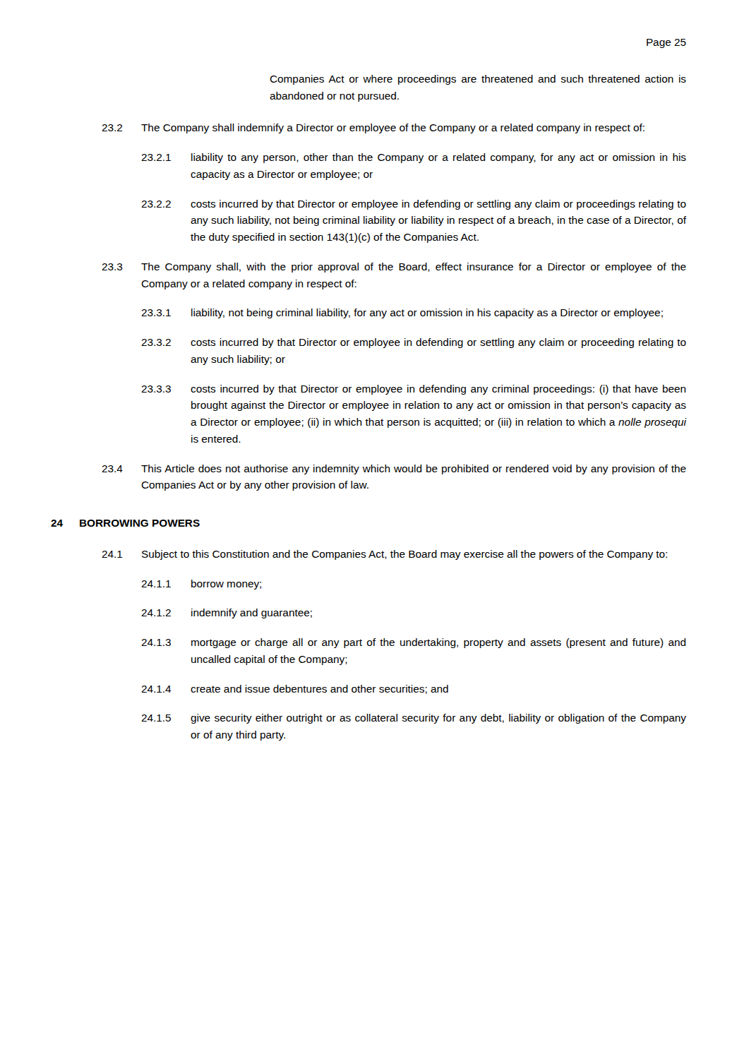Page 25
Companies Act or where proceedings are threatened and such threatened action is abandoned or not pursued.
23.2
The Company shall indemnify a Director or employee of the Company or a related company in respect of:
23.2.1
liability to any person, other than the Company or a related company, for any act or omission in his capacity as a Director or employee; or
23.2.2
costs incurred by that Director or employee in defending or settling any claim or proceedings relating to any such liability, not being criminal liability or liability in respect of a breach, in the case of a Director, of the duty specified in section 143(1)(c) of the Companies Act.
23.3
The Company shall, with the prior approval of the Board, effect insurance for a Director or employee of the Company or a related company in respect of:
23.3.1
liability, not being criminal liability, for any act or omission in his capacity as a Director or employee;
23.3.2
costs incurred by that Director or employee in defending or settling any claim or proceeding relating to any such liability; or
23.3.3
costs incurred by that Director or employee in defending any criminal proceedings: (i) that have been brought against the Director or employee in relation to any act or omission in that person’s capacity as a Director or employee; (ii) in which that person is acquitted; or (iii) in relation to which a nolle prosequi is entered.
23.4
This Article does not authorise any indemnity which would be prohibited or rendered void by any provision of the Companies Act or by any other provision of law.
24 BORROWING POWERS
24.1
Subject to this Constitution and the Companies Act, the Board may exercise all the powers of the Company to:
24.1.1
borrow money;
24.1.2
indemnify and guarantee;
24.1.3
mortgage or charge all or any part of the undertaking, property and assets (present and future) and uncalled capital of the Company;
24.1.4
create and issue debentures and other securities; and
24.1.5
give security either outright or as collateral security for any debt, liability or obligation of the Company or of any third party.